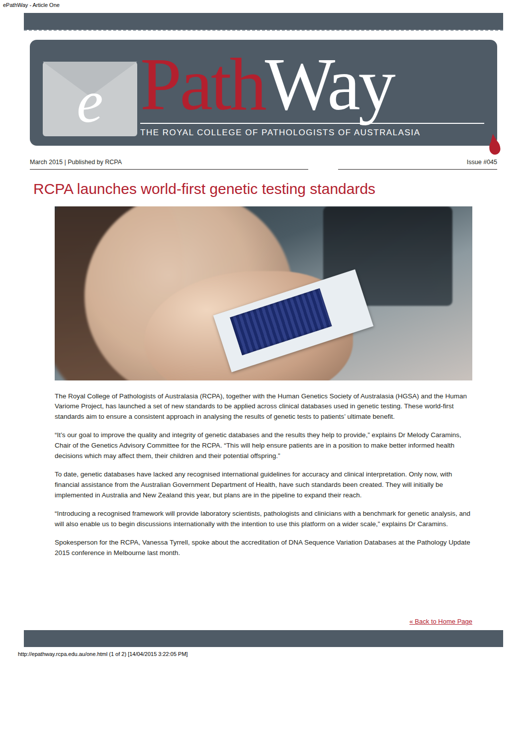ePathWay - Article One
e
Path Way
The Royal College of Pathologists of Australasia
March 2015 | Published by RCPA
Issue #045
RCPA launches world-first genetic testing standards
The Royal College of Pathologists of Australasia (RCPA), together with the Human Genetics Society of Australasia (HGSA) and the Human Variome Project, has launched a set of new standards to be applied across clinical databases used in genetic testing. These world-first standards aim to ensure a consistent approach in analysing the results of genetic tests to patients’ ultimate benefit.
“It’s our goal to improve the quality and integrity of genetic databases and the results they help to provide,” explains Dr Melody Caramins, Chair of the Genetics Advisory Committee for the RCPA. “This will help ensure patients are in a position to make better informed health decisions which may affect them, their children and their potential offspring.”
To date, genetic databases have lacked any recognised international guidelines for accuracy and clinical interpretation. Only now, with financial assistance from the Australian Government Department of Health, have such standards been created. They will initially be implemented in Australia and New Zealand this year, but plans are in the pipeline to expand their reach.
“Introducing a recognised framework will provide laboratory scientists, pathologists and clinicians with a benchmark for genetic analysis, and will also enable us to begin discussions internationally with the intention to use this platform on a wider scale,” explains Dr Caramins.
Spokesperson for the RCPA, Vanessa Tyrrell, spoke about the accreditation of DNA Sequence Variation Databases at the Pathology Update 2015 conference in Melbourne last month.
« Back to Home Page
http://epathway.rcpa.edu.au/one.html (1 of 2) [14/04/2015 3:22:05 PM]